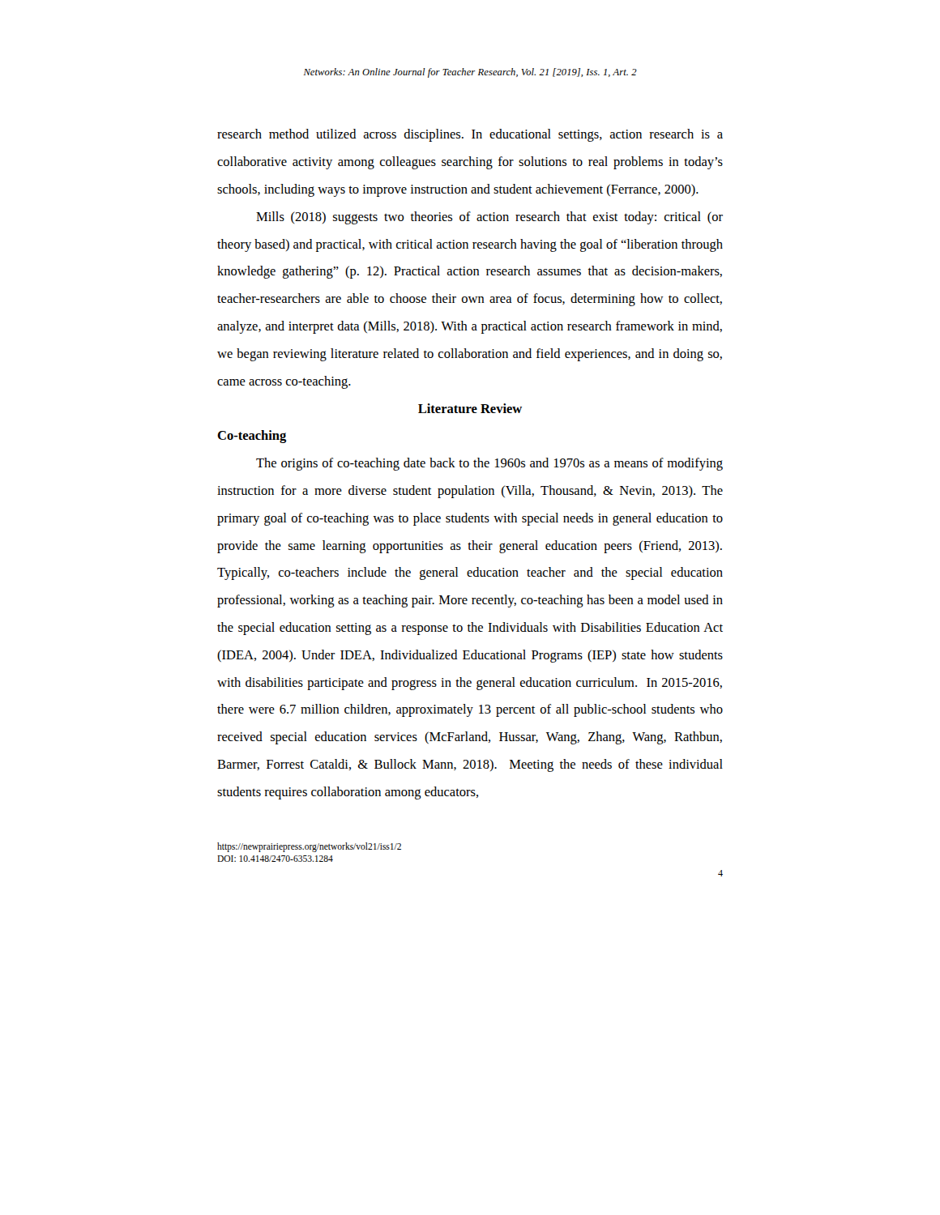Networks: An Online Journal for Teacher Research, Vol. 21 [2019], Iss. 1, Art. 2
research method utilized across disciplines. In educational settings, action research is a collaborative activity among colleagues searching for solutions to real problems in today’s schools, including ways to improve instruction and student achievement (Ferrance, 2000).
Mills (2018) suggests two theories of action research that exist today: critical (or theory based) and practical, with critical action research having the goal of “liberation through knowledge gathering” (p. 12). Practical action research assumes that as decision-makers, teacher-researchers are able to choose their own area of focus, determining how to collect, analyze, and interpret data (Mills, 2018). With a practical action research framework in mind, we began reviewing literature related to collaboration and field experiences, and in doing so, came across co-teaching.
Literature Review
Co-teaching
The origins of co-teaching date back to the 1960s and 1970s as a means of modifying instruction for a more diverse student population (Villa, Thousand, & Nevin, 2013). The primary goal of co-teaching was to place students with special needs in general education to provide the same learning opportunities as their general education peers (Friend, 2013). Typically, co-teachers include the general education teacher and the special education professional, working as a teaching pair. More recently, co-teaching has been a model used in the special education setting as a response to the Individuals with Disabilities Education Act (IDEA, 2004). Under IDEA, Individualized Educational Programs (IEP) state how students with disabilities participate and progress in the general education curriculum. In 2015-2016, there were 6.7 million children, approximately 13 percent of all public-school students who received special education services (McFarland, Hussar, Wang, Zhang, Wang, Rathbun, Barmer, Forrest Cataldi, & Bullock Mann, 2018). Meeting the needs of these individual students requires collaboration among educators,
https://newprairiepress.org/networks/vol21/iss1/2
DOI: 10.4148/2470-6353.1284
4